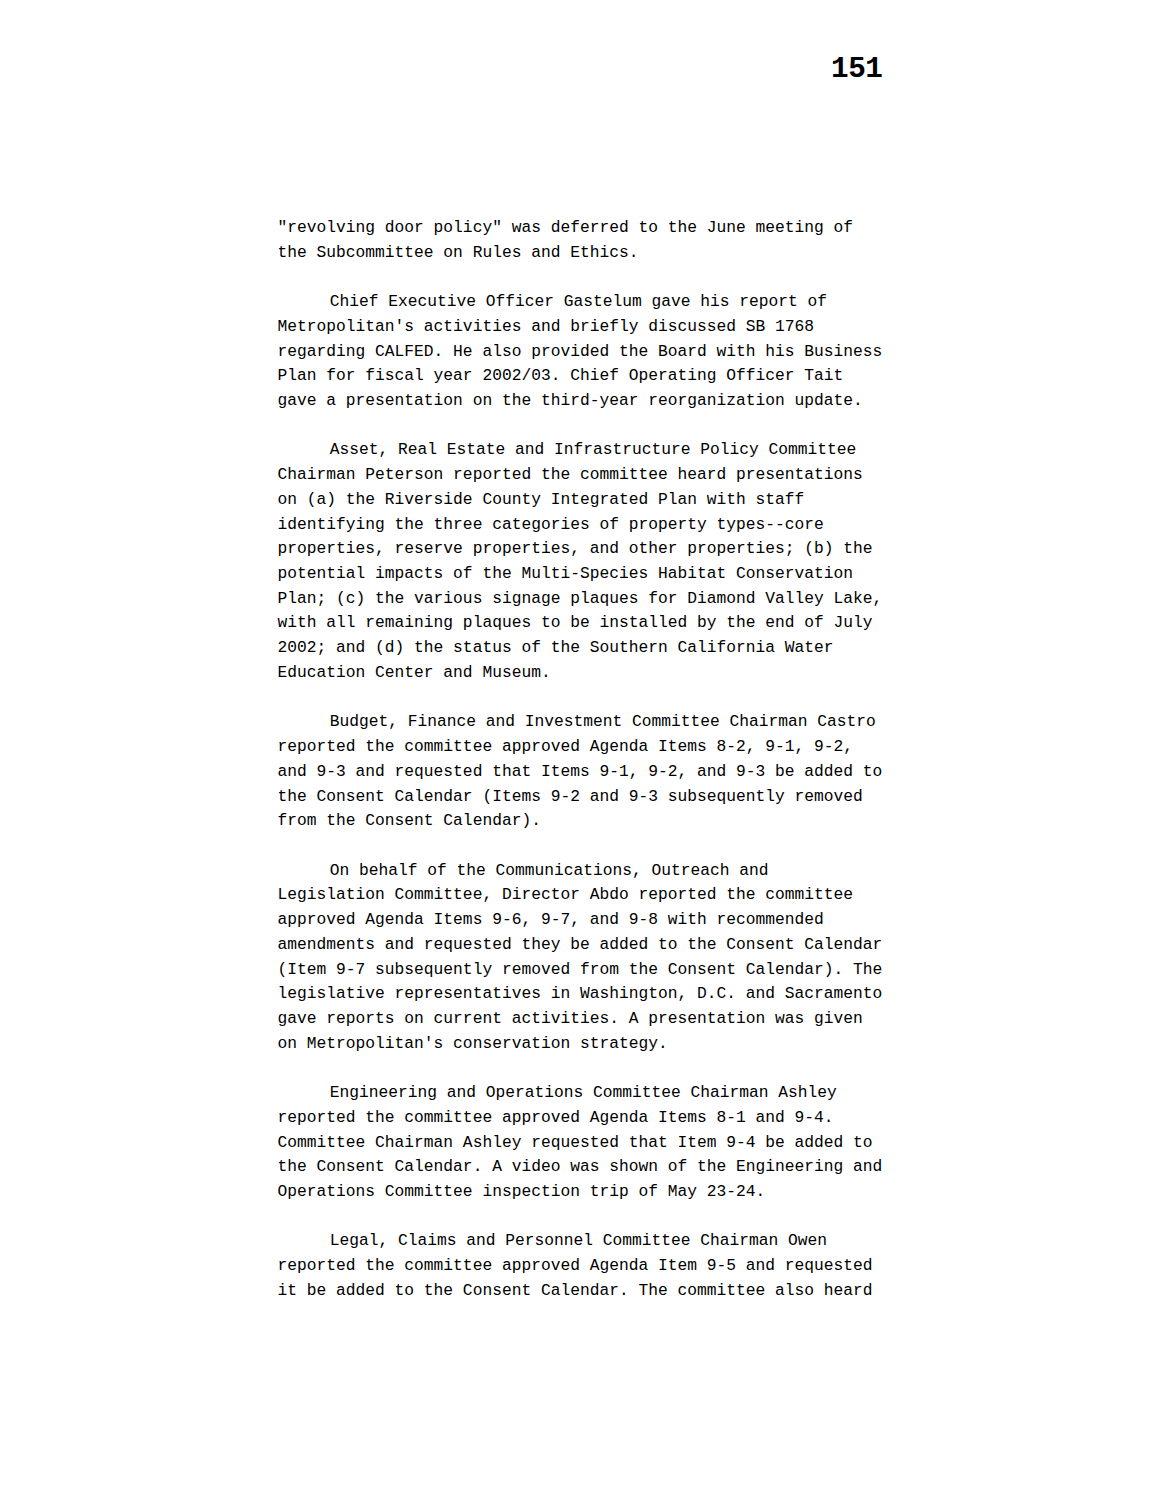151
"revolving door policy" was deferred to the June meeting of the Subcommittee on Rules and Ethics.
Chief Executive Officer Gastelum gave his report of Metropolitan's activities and briefly discussed SB 1768 regarding CALFED. He also provided the Board with his Business Plan for fiscal year 2002/03. Chief Operating Officer Tait gave a presentation on the third-year reorganization update.
Asset, Real Estate and Infrastructure Policy Committee Chairman Peterson reported the committee heard presentations on (a) the Riverside County Integrated Plan with staff identifying the three categories of property types--core properties, reserve properties, and other properties; (b) the potential impacts of the Multi-Species Habitat Conservation Plan; (c) the various signage plaques for Diamond Valley Lake, with all remaining plaques to be installed by the end of July 2002; and (d) the status of the Southern California Water Education Center and Museum.
Budget, Finance and Investment Committee Chairman Castro reported the committee approved Agenda Items 8-2, 9-1, 9-2, and 9-3 and requested that Items 9-1, 9-2, and 9-3 be added to the Consent Calendar (Items 9-2 and 9-3 subsequently removed from the Consent Calendar).
On behalf of the Communications, Outreach and Legislation Committee, Director Abdo reported the committee approved Agenda Items 9-6, 9-7, and 9-8 with recommended amendments and requested they be added to the Consent Calendar (Item 9-7 subsequently removed from the Consent Calendar). The legislative representatives in Washington, D.C. and Sacramento gave reports on current activities. A presentation was given on Metropolitan's conservation strategy.
Engineering and Operations Committee Chairman Ashley reported the committee approved Agenda Items 8-1 and 9-4. Committee Chairman Ashley requested that Item 9-4 be added to the Consent Calendar. A video was shown of the Engineering and Operations Committee inspection trip of May 23-24.
Legal, Claims and Personnel Committee Chairman Owen reported the committee approved Agenda Item 9-5 and requested it be added to the Consent Calendar. The committee also heard